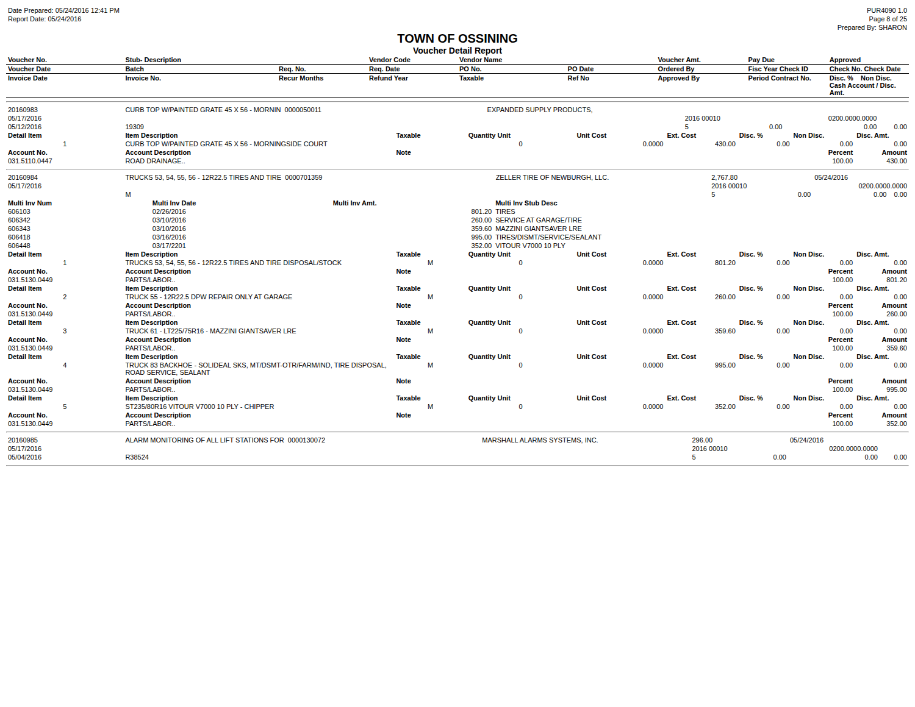| Date Prepared: 05/24/2016 12:41 PM | | PUR4090 1.0 |
| Report Date: 05/24/2016 | | Page 8 of 25 |
| | | Prepared By: SHARON |
TOWN OF OSSINING
Voucher Detail Report
| Voucher No. | Stub- Description | | Vendor Code | Vendor Name | | Voucher Amt. | Pay Due | Approved |
| Voucher Date | Batch | Req. No. | Req. Date | PO No. | PO Date | Ordered By | Fisc Year Check ID | Check No. Check Date |
| Invoice Date | Invoice No. | Recur Months | Refund Year | Taxable | Ref No | Approved By | Period Contract No. | Disc. % Non Disc. Cash Account / Disc. Amt. |
| 20160983 | CURB TOP W/PAINTED GRATE 45 X 56 - MORNIN 0000050011 | EXPANDED SUPPLY PRODUCTS, | | | |
| 05/17/2016 | | 2016 00010 | | 0200.0000.0000 |
| 05/12/2016 | 19309 | | 5 | 0.00 | 0.00 | 0.00 |
| Detail Item | Item Description | Taxable | Quantity Unit | Unit Cost | Ext. Cost | Disc. % | Non Disc. | Disc. Amt. |
| 1 | CURB TOP W/PAINTED GRATE 45 X 56 - MORNINGSIDE COURT | | 0 | 0.0000 | 430.00 | 0.00 | 0.00 | 0.00 |
| Account No. | Account Description | Note | | Percent | Amount |
| 031.5110.0447 | ROAD DRAINAGE.. | | | 100.00 | 430.00 |
| 20160984 | TRUCKS 53, 54, 55, 56 - 12R22.5 TIRES AND TIRE 0000701359 | ZELLER TIRE OF NEWBURGH, LLC. | 2,767.80 | | 05/24/2016 |
| 05/17/2016 | | 2016 00010 | | 0200.0000.0000 |
| | M | | 5 | 0.00 | 0.00 0.00 |
| Multi Inv Num | Multi Inv Date | Multi Inv Amt. | Multi Inv Stub Desc |
| 606103 | 02/26/2016 | 801.20 | TIRES |
| 606342 | 03/10/2016 | 260.00 | SERVICE AT GARAGE/TIRE |
| 606343 | 03/10/2016 | 359.60 | MAZZINI GIANTSAVER LRE |
| 606418 | 03/16/2016 | 995.00 | TIRES/DISMT/SERVICE/SEALANT |
| 606448 | 03/17/2201 | 352.00 | VITOUR V7000 10 PLY |
| Detail Item | Item Description | Taxable | Quantity Unit | Unit Cost | Ext. Cost | Disc. % | Non Disc. | Disc. Amt. |
| 1 | TRUCKS 53, 54, 55, 56 - 12R22.5 TIRES AND TIRE DISPOSAL/STOCK | M | 0 | 0.0000 | 801.20 | 0.00 | 0.00 | 0.00 |
| Account No. | Account Description | Note | | Percent | Amount |
| 031.5130.0449 | PARTS/LABOR.. | | | 100.00 | 801.20 |
| Detail Item | Item Description | Taxable | Quantity Unit | Unit Cost | Ext. Cost | Disc. % | Non Disc. | Disc. Amt. |
| 2 | TRUCK 55 - 12R22.5 DPW REPAIR ONLY AT GARAGE | M | 0 | 0.0000 | 260.00 | 0.00 | 0.00 | 0.00 |
| Account No. | Account Description | Note | | Percent | Amount |
| 031.5130.0449 | PARTS/LABOR.. | | | 100.00 | 260.00 |
| Detail Item | Item Description | Taxable | Quantity Unit | Unit Cost | Ext. Cost | Disc. % | Non Disc. | Disc. Amt. |
| 3 | TRUCK 61 - LT225/75R16 - MAZZINI GIANTSAVER LRE | M | 0 | 0.0000 | 359.60 | 0.00 | 0.00 | 0.00 |
| Account No. | Account Description | Note | | Percent | Amount |
| 031.5130.0449 | PARTS/LABOR.. | | | 100.00 | 359.60 |
| Detail Item | Item Description | Taxable | Quantity Unit | Unit Cost | Ext. Cost | Disc. % | Non Disc. | Disc. Amt. |
| 4 | TRUCK 83 BACKHOE - SOLIDEAL SKS, MT/DSMT-OTR/FARM/IND, TIRE DISPOSAL, ROAD SERVICE, SEALANT | M | 0 | 0.0000 | 995.00 | 0.00 | 0.00 | 0.00 |
| Account No. | Account Description | Note | | Percent | Amount |
| 031.5130.0449 | PARTS/LABOR.. | | | 100.00 | 995.00 |
| Detail Item | Item Description | Taxable | Quantity Unit | Unit Cost | Ext. Cost | Disc. % | Non Disc. | Disc. Amt. |
| 5 | ST235/80R16 VITOUR V7000 10 PLY - CHIPPER | M | 0 | 0.0000 | 352.00 | 0.00 | 0.00 | 0.00 |
| Account No. | Account Description | Note | | Percent | Amount |
| 031.5130.0449 | PARTS/LABOR.. | | | 100.00 | 352.00 |
| 20160985 | ALARM MONITORING OF ALL LIFT STATIONS FOR 0000130072 | MARSHALL ALARMS SYSTEMS, INC. | 296.00 | | 05/24/2016 |
| 05/17/2016 | | 2016 00010 | | 0200.0000.0000 |
| 05/04/2016 | R38524 | | 5 | 0.00 | 0.00 | 0.00 |